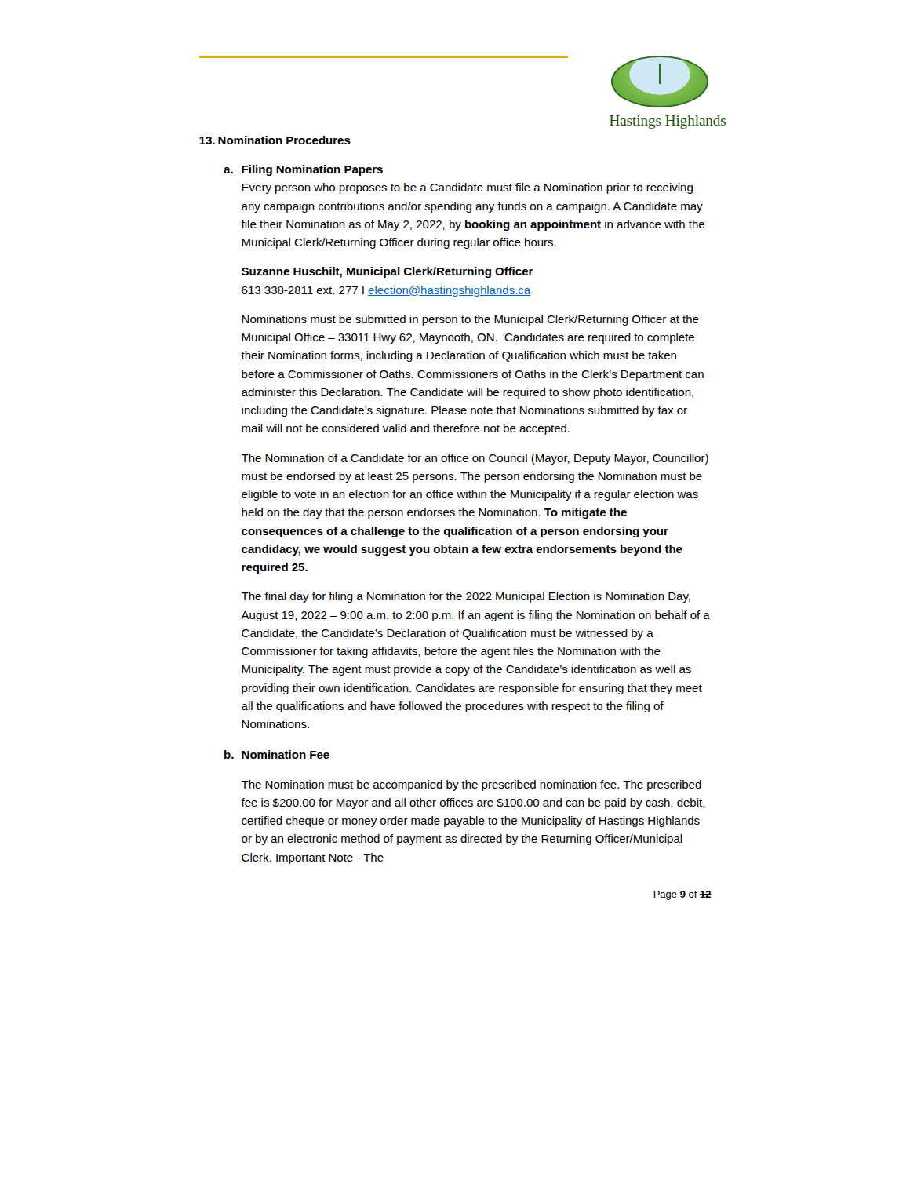Hastings Highlands
13. Nomination Procedures
a.
Filing Nomination Papers
Every person who proposes to be a Candidate must file a Nomination prior to receiving any campaign contributions and/or spending any funds on a campaign. A Candidate may file their Nomination as of May 2, 2022, by booking an appointment in advance with the Municipal Clerk/Returning Officer during regular office hours.
Suzanne Huschilt, Municipal Clerk/Returning Officer
613 338-2811 ext. 277 I election@hastingshighlands.ca
Nominations must be submitted in person to the Municipal Clerk/Returning Officer at the Municipal Office – 33011 Hwy 62, Maynooth, ON. Candidates are required to complete their Nomination forms, including a Declaration of Qualification which must be taken before a Commissioner of Oaths. Commissioners of Oaths in the Clerk’s Department can administer this Declaration. The Candidate will be required to show photo identification, including the Candidate’s signature. Please note that Nominations submitted by fax or mail will not be considered valid and therefore not be accepted.
The Nomination of a Candidate for an office on Council (Mayor, Deputy Mayor, Councillor) must be endorsed by at least 25 persons. The person endorsing the Nomination must be eligible to vote in an election for an office within the Municipality if a regular election was held on the day that the person endorses the Nomination. To mitigate the consequences of a challenge to the qualification of a person endorsing your candidacy, we would suggest you obtain a few extra endorsements beyond the required 25.
The final day for filing a Nomination for the 2022 Municipal Election is Nomination Day, August 19, 2022 – 9:00 a.m. to 2:00 p.m. If an agent is filing the Nomination on behalf of a Candidate, the Candidate’s Declaration of Qualification must be witnessed by a Commissioner for taking affidavits, before the agent files the Nomination with the Municipality. The agent must provide a copy of the Candidate’s identification as well as providing their own identification. Candidates are responsible for ensuring that they meet all the qualifications and have followed the procedures with respect to the filing of Nominations.
b.
Nomination Fee
The Nomination must be accompanied by the prescribed nomination fee. The prescribed fee is $200.00 for Mayor and all other offices are $100.00 and can be paid by cash, debit, certified cheque or money order made payable to the Municipality of Hastings Highlands or by an electronic method of payment as directed by the Returning Officer/Municipal Clerk. Important Note - The
Page 9 of 12